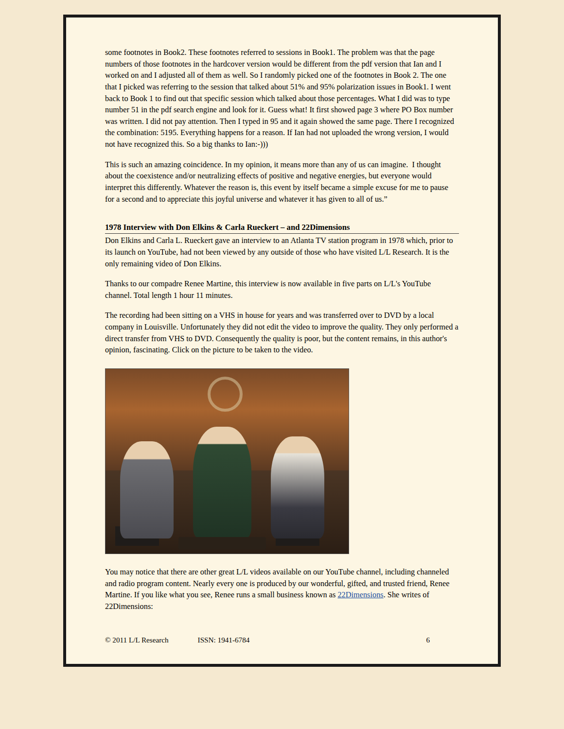some footnotes in Book2. These footnotes referred to sessions in Book1. The problem was that the page numbers of those footnotes in the hardcover version would be different from the pdf version that Ian and I worked on and I adjusted all of them as well. So I randomly picked one of the footnotes in Book 2. The one that I picked was referring to the session that talked about 51% and 95% polarization issues in Book1. I went back to Book 1 to find out that specific session which talked about those percentages. What I did was to type number 51 in the pdf search engine and look for it. Guess what! It first showed page 3 where PO Box number was written. I did not pay attention. Then I typed in 95 and it again showed the same page. There I recognized the combination: 5195. Everything happens for a reason. If Ian had not uploaded the wrong version, I would not have recognized this. So a big thanks to Ian:-)))
This is such an amazing coincidence. In my opinion, it means more than any of us can imagine. I thought about the coexistence and/or neutralizing effects of positive and negative energies, but everyone would interpret this differently. Whatever the reason is, this event by itself became a simple excuse for me to pause for a second and to appreciate this joyful universe and whatever it has given to all of us.”
1978 Interview with Don Elkins & Carla Rueckert – and 22Dimensions
Don Elkins and Carla L. Rueckert gave an interview to an Atlanta TV station program in 1978 which, prior to its launch on YouTube, had not been viewed by any outside of those who have visited L/L Research. It is the only remaining video of Don Elkins.
Thanks to our compadre Renee Martine, this interview is now available in five parts on L/L's YouTube channel. Total length 1 hour 11 minutes.
The recording had been sitting on a VHS in house for years and was transferred over to DVD by a local company in Louisville. Unfortunately they did not edit the video to improve the quality. They only performed a direct transfer from VHS to DVD. Consequently the quality is poor, but the content remains, in this author's opinion, fascinating. Click on the picture to be taken to the video.
You may notice that there are other great L/L videos available on our YouTube channel, including channeled and radio program content. Nearly every one is produced by our wonderful, gifted, and trusted friend, Renee Martine. If you like what you see, Renee runs a small business known as 22Dimensions. She writes of 22Dimensions:
© 2011 L/L Research
ISSN: 1941-6784
6